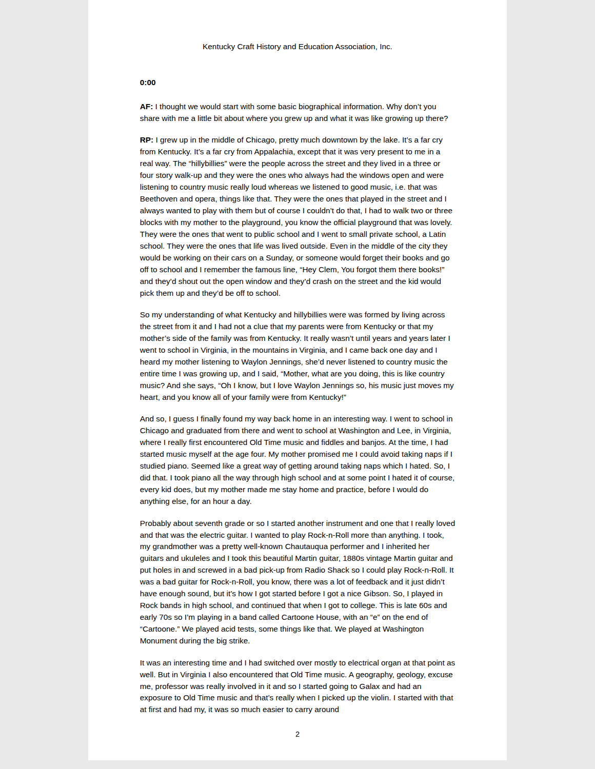Kentucky Craft History and Education Association, Inc.
0:00
AF: I thought we would start with some basic biographical information. Why don’t you share with me a little bit about where you grew up and what it was like growing up there?
RP: I grew up in the middle of Chicago, pretty much downtown by the lake. It’s a far cry from Kentucky. It’s a far cry from Appalachia, except that it was very present to me in a real way. The “hillybillies” were the people across the street and they lived in a three or four story walk-up and they were the ones who always had the windows open and were listening to country music really loud whereas we listened to good music, i.e. that was Beethoven and opera, things like that. They were the ones that played in the street and I always wanted to play with them but of course I couldn’t do that, I had to walk two or three blocks with my mother to the playground, you know the official playground that was lovely. They were the ones that went to public school and I went to small private school, a Latin school. They were the ones that life was lived outside. Even in the middle of the city they would be working on their cars on a Sunday, or someone would forget their books and go off to school and I remember the famous line, “Hey Clem, You forgot them there books!” and they’d shout out the open window and they’d crash on the street and the kid would pick them up and they’d be off to school.
So my understanding of what Kentucky and hillybillies were was formed by living across the street from it and I had not a clue that my parents were from Kentucky or that my mother’s side of the family was from Kentucky. It really wasn’t until years and years later I went to school in Virginia, in the mountains in Virginia, and I came back one day and I heard my mother listening to Waylon Jennings, she’d never listened to country music the entire time I was growing up, and I said, “Mother, what are you doing, this is like country music? And she says, “Oh I know, but I love Waylon Jennings so, his music just moves my heart, and you know all of your family were from Kentucky!”
And so, I guess I finally found my way back home in an interesting way. I went to school in Chicago and graduated from there and went to school at Washington and Lee, in Virginia, where I really first encountered Old Time music and fiddles and banjos. At the time, I had started music myself at the age four. My mother promised me I could avoid taking naps if I studied piano. Seemed like a great way of getting around taking naps which I hated. So, I did that. I took piano all the way through high school and at some point I hated it of course, every kid does, but my mother made me stay home and practice, before I would do anything else, for an hour a day.
Probably about seventh grade or so I started another instrument and one that I really loved and that was the electric guitar. I wanted to play Rock-n-Roll more than anything. I took, my grandmother was a pretty well-known Chautauqua performer and I inherited her guitars and ukuleles and I took this beautiful Martin guitar, 1880s vintage Martin guitar and put holes in and screwed in a bad pick-up from Radio Shack so I could play Rock-n-Roll. It was a bad guitar for Rock-n-Roll, you know, there was a lot of feedback and it just didn’t have enough sound, but it’s how I got started before I got a nice Gibson. So, I played in Rock bands in high school, and continued that when I got to college. This is late 60s and early 70s so I’m playing in a band called Cartoone House, with an “e” on the end of “Cartoone.” We played acid tests, some things like that. We played at Washington Monument during the big strike.
It was an interesting time and I had switched over mostly to electrical organ at that point as well. But in Virginia I also encountered that Old Time music. A geography, geology, excuse me, professor was really involved in it and so I started going to Galax and had an exposure to Old Time music and that’s really when I picked up the violin. I started with that at first and had my, it was so much easier to carry around
2